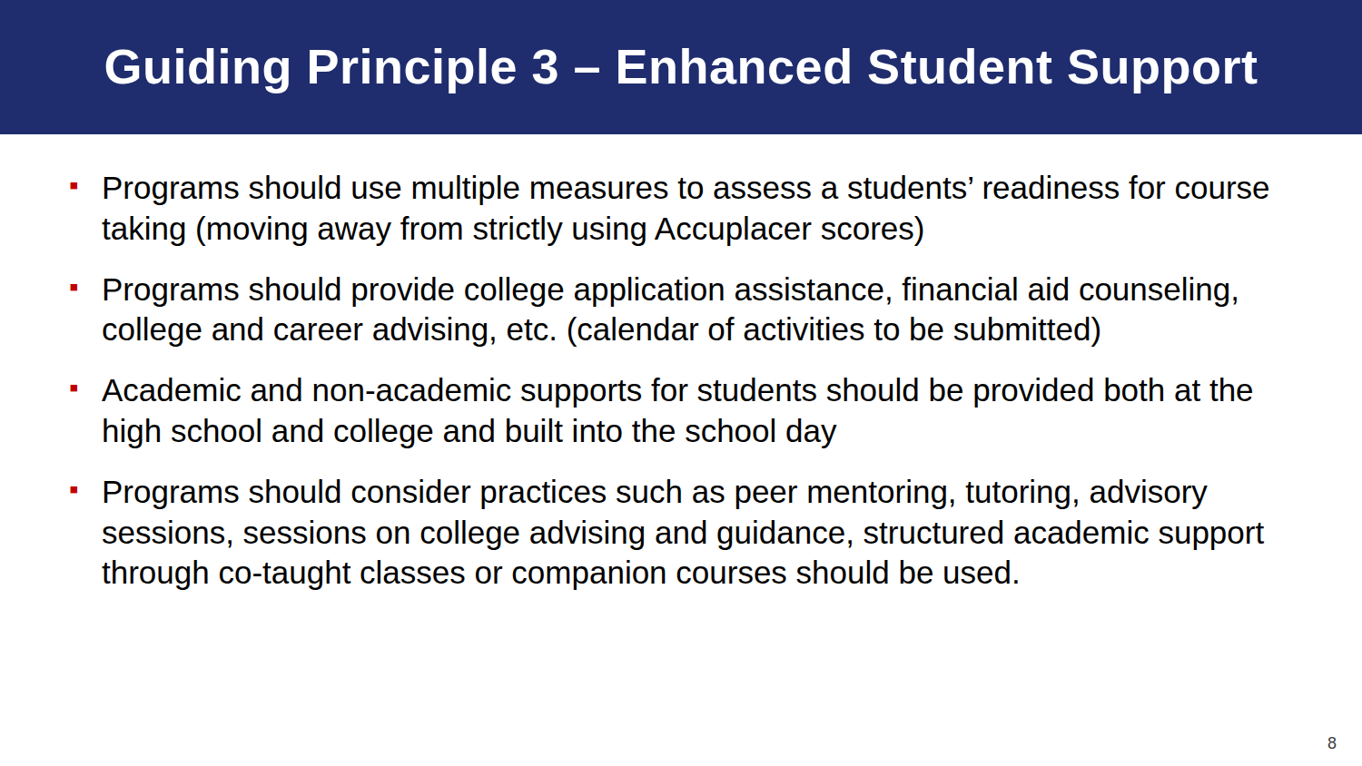Guiding Principle 3 – Enhanced Student Support
Programs should use multiple measures to assess a students’ readiness for course taking (moving away from strictly using Accuplacer scores)
Programs should provide college application assistance, financial aid counseling, college and career advising, etc. (calendar of activities to be submitted)
Academic and non-academic supports for students should be provided both at the high school and college and built into the school day
Programs should consider practices such as peer mentoring, tutoring, advisory sessions, sessions on college advising and guidance, structured academic support through co-taught classes or companion courses should be used.
8